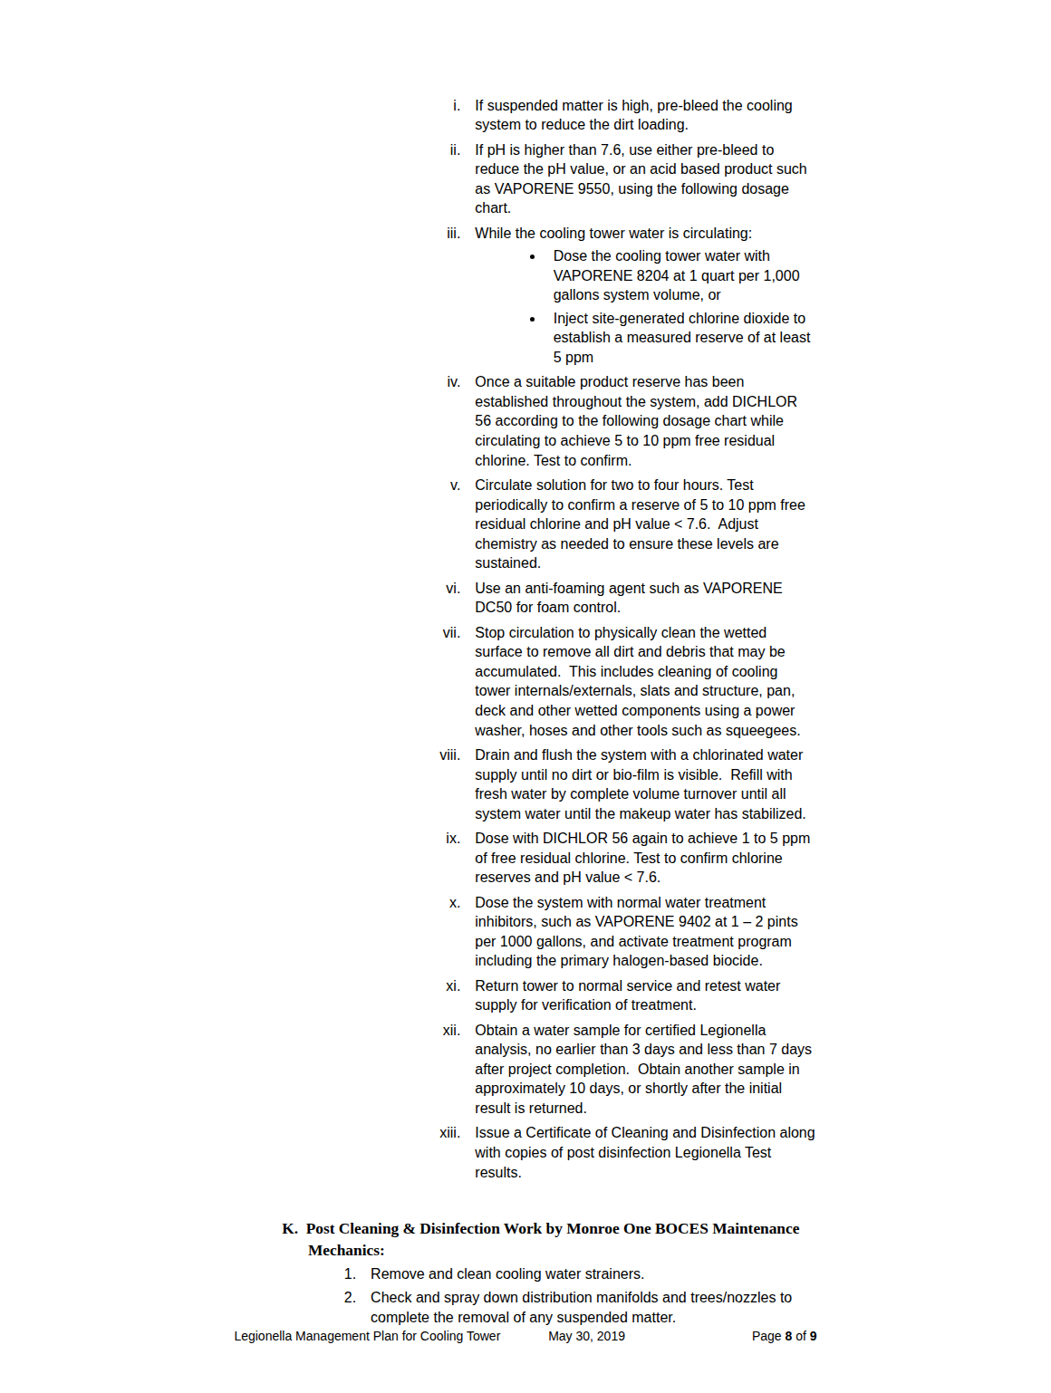If suspended matter is high, pre-bleed the cooling system to reduce the dirt loading.
If pH is higher than 7.6, use either pre-bleed to reduce the pH value, or an acid based product such as VAPORENE 9550, using the following dosage chart.
While the cooling tower water is circulating:
Dose the cooling tower water with VAPORENE 8204 at 1 quart per 1,000 gallons system volume, or
Inject site-generated chlorine dioxide to establish a measured reserve of at least 5 ppm
Once a suitable product reserve has been established throughout the system, add DICHLOR 56 according to the following dosage chart while circulating to achieve 5 to 10 ppm free residual chlorine. Test to confirm.
Circulate solution for two to four hours. Test periodically to confirm a reserve of 5 to 10 ppm free residual chlorine and pH value < 7.6. Adjust chemistry as needed to ensure these levels are sustained.
Use an anti-foaming agent such as VAPORENE DC50 for foam control.
Stop circulation to physically clean the wetted surface to remove all dirt and debris that may be accumulated. This includes cleaning of cooling tower internals/externals, slats and structure, pan, deck and other wetted components using a power washer, hoses and other tools such as squeegees.
Drain and flush the system with a chlorinated water supply until no dirt or bio-film is visible. Refill with fresh water by complete volume turnover until all system water until the makeup water has stabilized.
Dose with DICHLOR 56 again to achieve 1 to 5 ppm of free residual chlorine. Test to confirm chlorine reserves and pH value < 7.6.
Dose the system with normal water treatment inhibitors, such as VAPORENE 9402 at 1 – 2 pints per 1000 gallons, and activate treatment program including the primary halogen-based biocide.
Return tower to normal service and retest water supply for verification of treatment.
Obtain a water sample for certified Legionella analysis, no earlier than 3 days and less than 7 days after project completion. Obtain another sample in approximately 10 days, or shortly after the initial result is returned.
Issue a Certificate of Cleaning and Disinfection along with copies of post disinfection Legionella Test results.
K. Post Cleaning & Disinfection Work by Monroe One BOCES Maintenance Mechanics:
Remove and clean cooling water strainers.
Check and spray down distribution manifolds and trees/nozzles to complete the removal of any suspended matter.
Legionella Management Plan for Cooling Tower May 30, 2019 Page 8 of 9